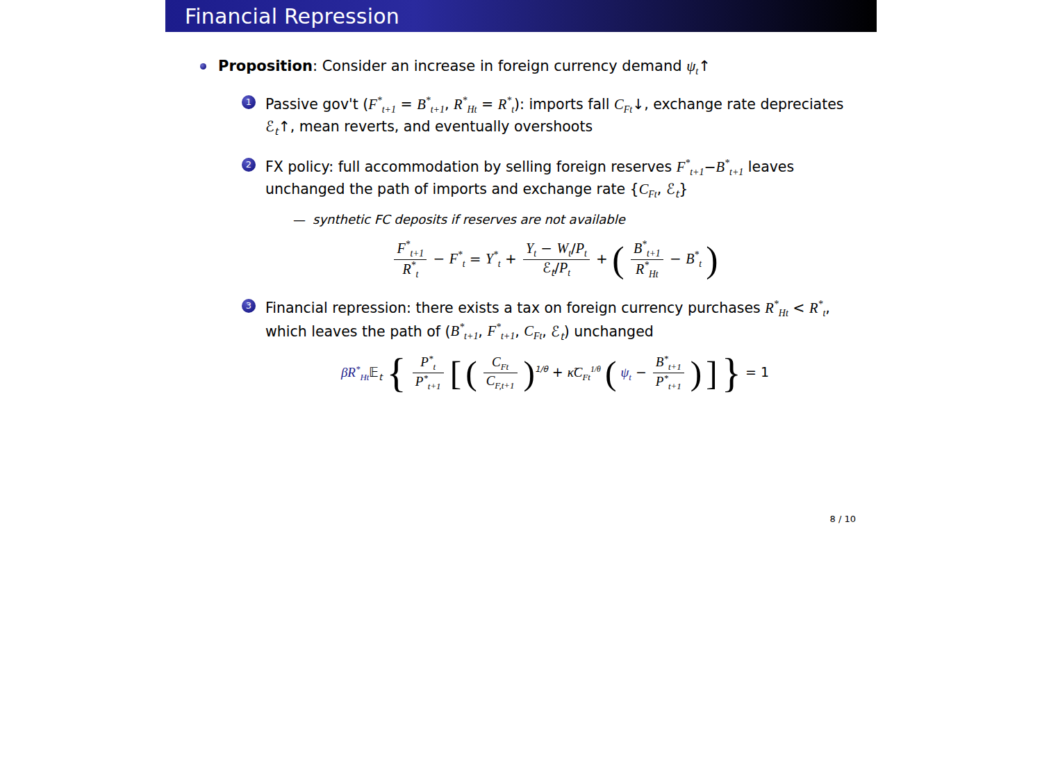Financial Repression
Proposition: Consider an increase in foreign currency demand ψt↑
Passive gov't (F*t+1 = B*t+1, R*Ht = R*t): imports fall CFt↓, exchange rate depreciates ℰt↑, mean reverts, and eventually overshoots
FX policy: full accommodation by selling foreign reserves F*t+1−B*t+1 leaves unchanged the path of imports and exchange rate {CFt, ℰt}
—synthetic FC deposits if reserves are not available
F*t+1 R*t − F*t = Y*t + Yt − Wt/Pt ℰt/Pt + ( B*t+1 R*Ht − B*t )
Financial repression: there exists a tax on foreign currency purchases R*Ht < R*t, which leaves the path of (B*t+1, F*t+1, CFt, ℰt) unchanged
βR*Ht 𝔼t { P*t P*t+1 [ ( CFt CF,t+1 ) 1/θ + κ̃CFt1/θ ( ψt − B*t+1 P*t+1 ) ] } = 1
8 / 10